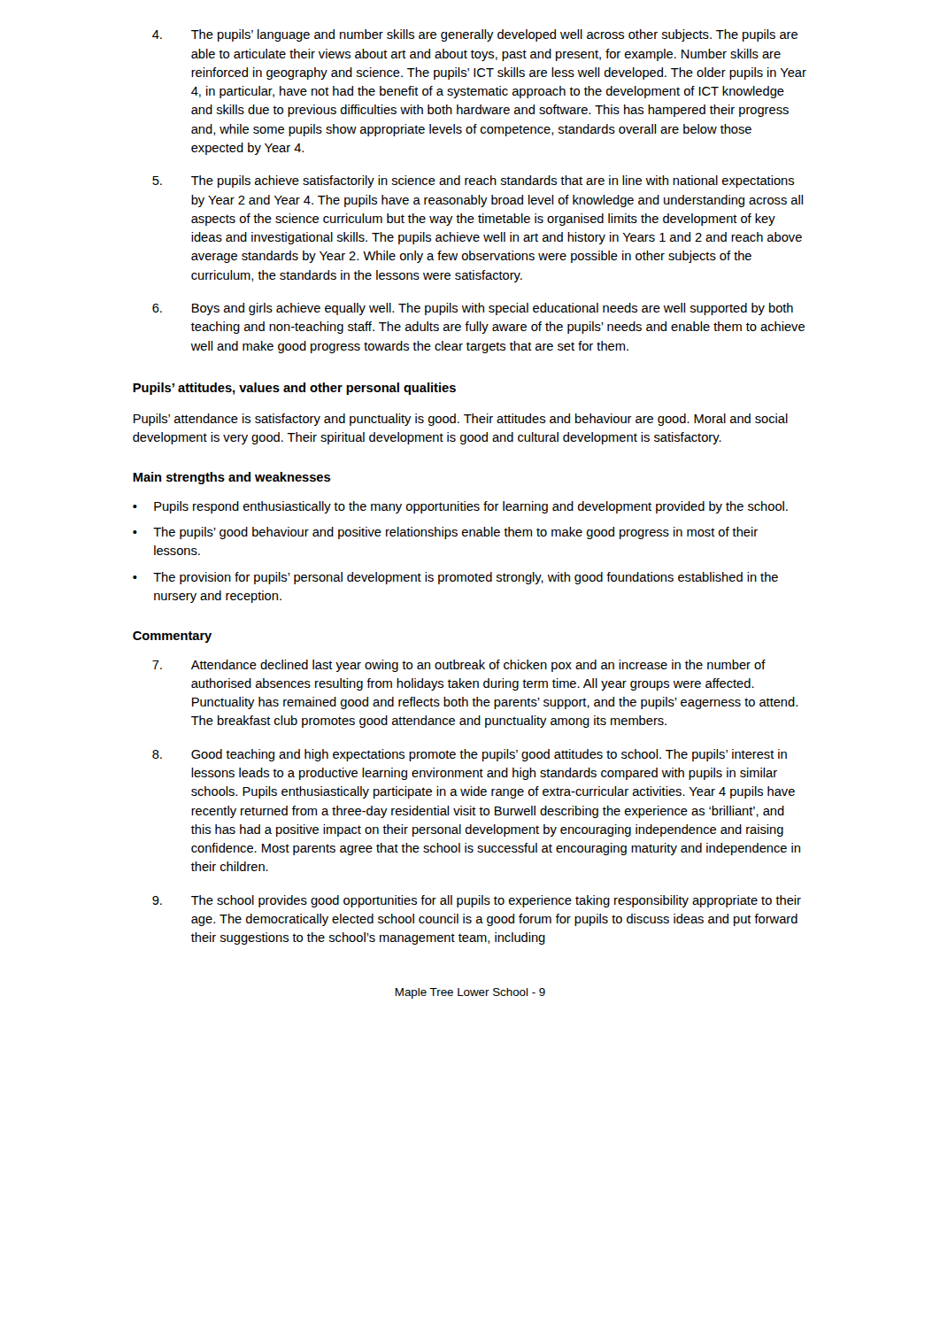4. The pupils’ language and number skills are generally developed well across other subjects. The pupils are able to articulate their views about art and about toys, past and present, for example. Number skills are reinforced in geography and science. The pupils’ ICT skills are less well developed. The older pupils in Year 4, in particular, have not had the benefit of a systematic approach to the development of ICT knowledge and skills due to previous difficulties with both hardware and software. This has hampered their progress and, while some pupils show appropriate levels of competence, standards overall are below those expected by Year 4.
5. The pupils achieve satisfactorily in science and reach standards that are in line with national expectations by Year 2 and Year 4. The pupils have a reasonably broad level of knowledge and understanding across all aspects of the science curriculum but the way the timetable is organised limits the development of key ideas and investigational skills. The pupils achieve well in art and history in Years 1 and 2 and reach above average standards by Year 2. While only a few observations were possible in other subjects of the curriculum, the standards in the lessons were satisfactory.
6. Boys and girls achieve equally well. The pupils with special educational needs are well supported by both teaching and non-teaching staff. The adults are fully aware of the pupils’ needs and enable them to achieve well and make good progress towards the clear targets that are set for them.
Pupils’ attitudes, values and other personal qualities
Pupils’ attendance is satisfactory and punctuality is good. Their attitudes and behaviour are good. Moral and social development is very good. Their spiritual development is good and cultural development is satisfactory.
Main strengths and weaknesses
•Pupils respond enthusiastically to the many opportunities for learning and development provided by the school.
•The pupils’ good behaviour and positive relationships enable them to make good progress in most of their lessons.
•The provision for pupils’ personal development is promoted strongly, with good foundations established in the nursery and reception.
Commentary
7. Attendance declined last year owing to an outbreak of chicken pox and an increase in the number of authorised absences resulting from holidays taken during term time. All year groups were affected. Punctuality has remained good and reflects both the parents’ support, and the pupils’ eagerness to attend. The breakfast club promotes good attendance and punctuality among its members.
8. Good teaching and high expectations promote the pupils’ good attitudes to school. The pupils’ interest in lessons leads to a productive learning environment and high standards compared with pupils in similar schools. Pupils enthusiastically participate in a wide range of extra-curricular activities. Year 4 pupils have recently returned from a three-day residential visit to Burwell describing the experience as ‘brilliant’, and this has had a positive impact on their personal development by encouraging independence and raising confidence. Most parents agree that the school is successful at encouraging maturity and independence in their children.
9. The school provides good opportunities for all pupils to experience taking responsibility appropriate to their age. The democratically elected school council is a good forum for pupils to discuss ideas and put forward their suggestions to the school’s management team, including
Maple Tree Lower School - 9